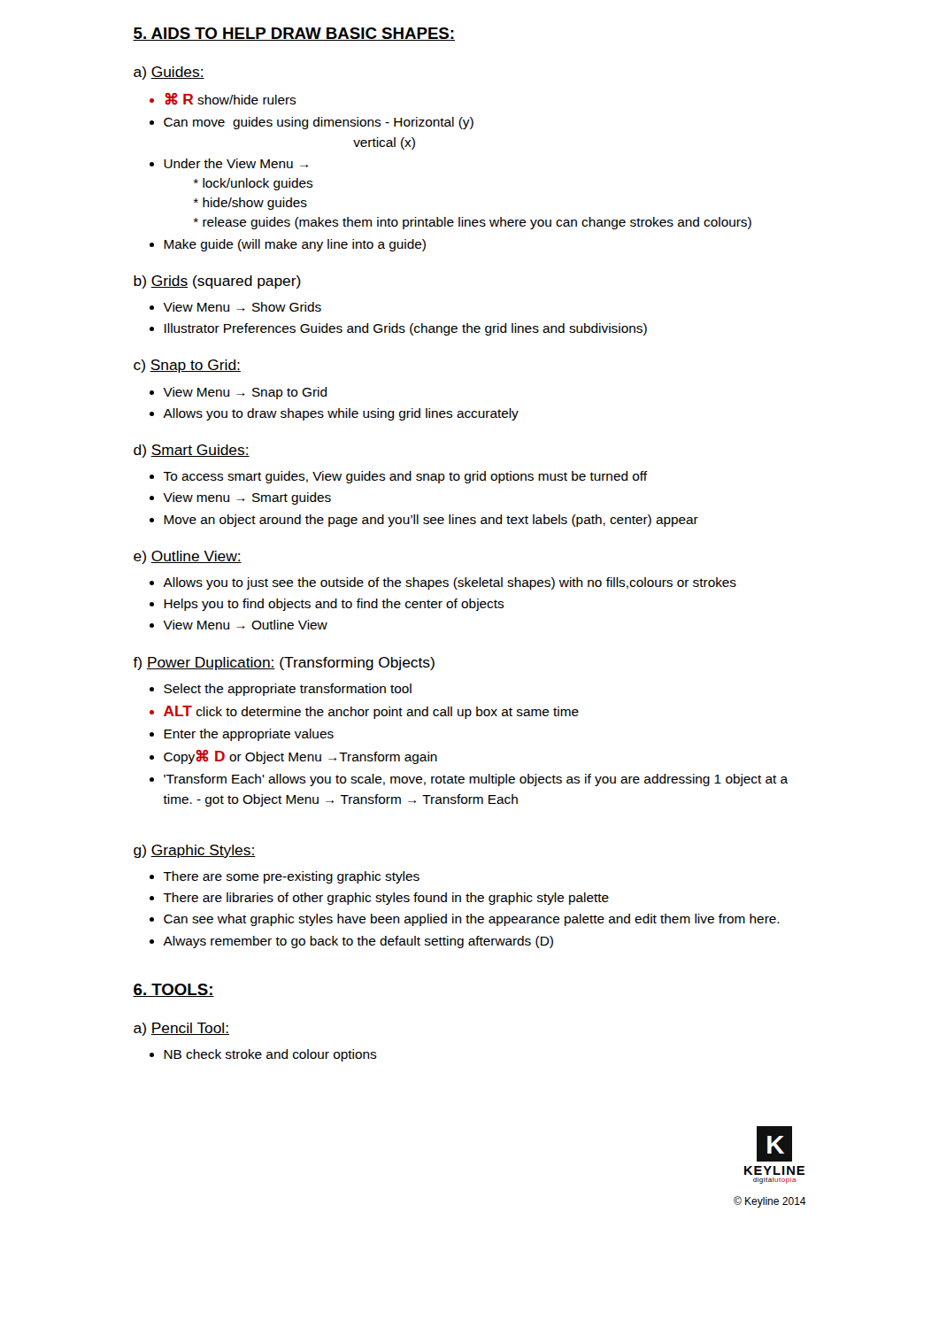5. AIDS TO HELP DRAW BASIC SHAPES:
a) Guides:
⌘ R show/hide rulers
Can move guides using dimensions - Horizontal (y) vertical (x)
Under the View Menu →
* lock/unlock guides
* hide/show guides
* release guides (makes them into printable lines where you can change strokes and colours)
Make guide (will make any line into a guide)
b) Grids (squared paper)
View Menu → Show Grids
Illustrator Preferences Guides and Grids (change the grid lines and subdivisions)
c) Snap to Grid:
View Menu → Snap to Grid
Allows you to draw shapes while using grid lines accurately
d) Smart Guides:
To access smart guides, View guides and snap to grid options must be turned off
View menu → Smart guides
Move an object around the page and you’ll see lines and text labels (path, center) appear
e) Outline View:
Allows you to just see the outside of the shapes (skeletal shapes) with no fills,colours or strokes
Helps you to find objects and to find the center of objects
View Menu → Outline View
f) Power Duplication: (Transforming Objects)
Select the appropriate transformation tool
ALT click to determine the anchor point and call up box at same time
Enter the appropriate values
Copy⌘ D or Object Menu →Transform again
'Transform Each' allows you to scale, move, rotate multiple objects as if you are addressing 1 object at a time. - got to Object Menu → Transform → Transform Each
g) Graphic Styles:
There are some pre-existing graphic styles
There are libraries of other graphic styles found in the graphic style palette
Can see what graphic styles have been applied in the appearance palette and edit them live from here.
Always remember to go back to the default setting afterwards (D)
6. TOOLS:
a) Pencil Tool:
NB check stroke and colour options
K KEYLINE digitalutopia © Keyline 2014